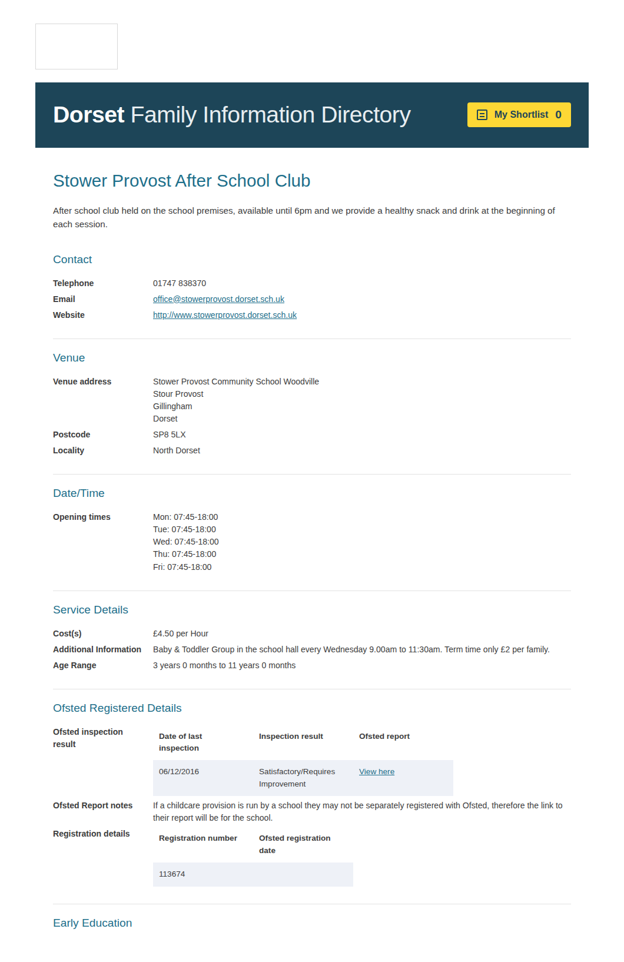Dorset Family Information Directory
My Shortlist 0
Stower Provost After School Club
After school club held on the school premises, available until 6pm and we provide a healthy snack and drink at the beginning of each session.
Contact
| Telephone | 01747 838370 |
| Email | office@stowerprovost.dorset.sch.uk |
| Website | http://www.stowerprovost.dorset.sch.uk |
Venue
| Venue address | Stower Provost Community School Woodville Stour Provost Gillingham Dorset |
| Postcode | SP8 5LX |
| Locality | North Dorset |
Date/Time
| Opening times | Mon: 07:45-18:00 Tue: 07:45-18:00 Wed: 07:45-18:00 Thu: 07:45-18:00 Fri: 07:45-18:00 |
Service Details
| Cost(s) | £4.50 per Hour |
| Additional Information | Baby & Toddler Group in the school hall every Wednesday 9.00am to 11:30am. Term time only £2 per family. |
| Age Range | 3 years 0 months to 11 years 0 months |
Ofsted Registered Details
| Ofsted inspection result | / Date of last inspection / Inspection result / Ofsted report / / --- / --- / --- / / 06/12/2016 / Satisfactory/Requires Improvement / View here / |
| Ofsted Report notes | If a childcare provision is run by a school they may not be separately registered with Ofsted, therefore the link to their report will be for the school. |
| Registration details | / Registration number / Ofsted registration date / / --- / --- / / 113674 / / |
Early Education